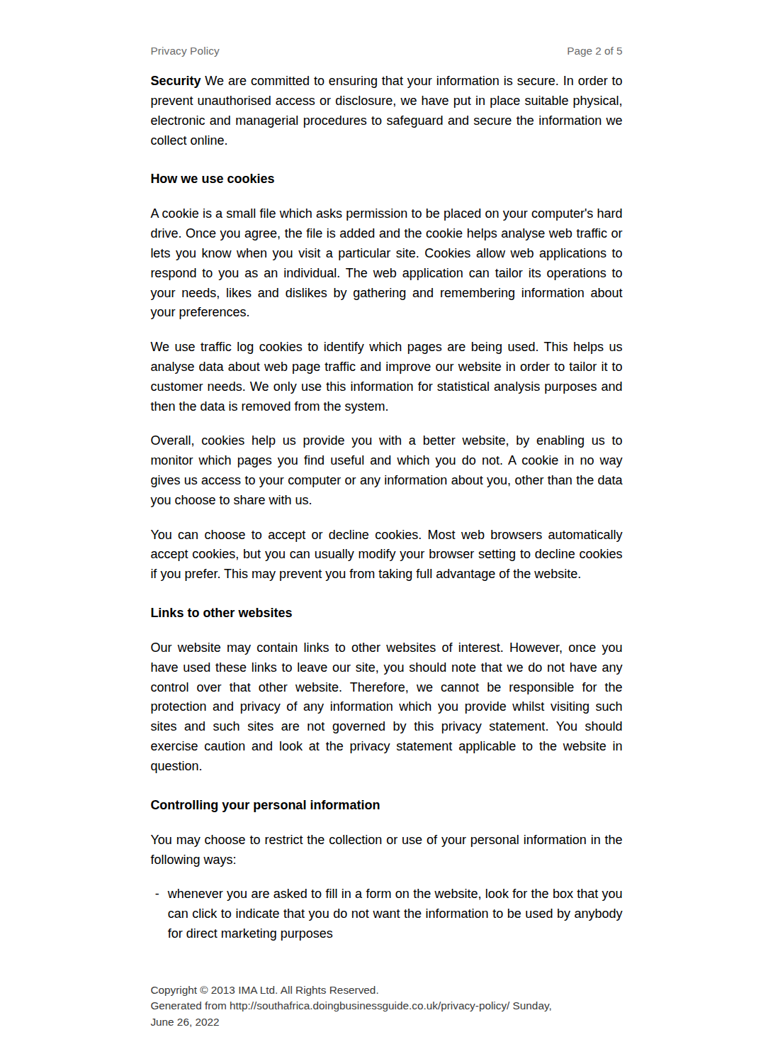Privacy Policy Page 2 of 5
Security We are committed to ensuring that your information is secure. In order to prevent unauthorised access or disclosure, we have put in place suitable physical, electronic and managerial procedures to safeguard and secure the information we collect online.
How we use cookies
A cookie is a small file which asks permission to be placed on your computer's hard drive. Once you agree, the file is added and the cookie helps analyse web traffic or lets you know when you visit a particular site. Cookies allow web applications to respond to you as an individual. The web application can tailor its operations to your needs, likes and dislikes by gathering and remembering information about your preferences.
We use traffic log cookies to identify which pages are being used. This helps us analyse data about web page traffic and improve our website in order to tailor it to customer needs. We only use this information for statistical analysis purposes and then the data is removed from the system.
Overall, cookies help us provide you with a better website, by enabling us to monitor which pages you find useful and which you do not. A cookie in no way gives us access to your computer or any information about you, other than the data you choose to share with us.
You can choose to accept or decline cookies. Most web browsers automatically accept cookies, but you can usually modify your browser setting to decline cookies if you prefer. This may prevent you from taking full advantage of the website.
Links to other websites
Our website may contain links to other websites of interest. However, once you have used these links to leave our site, you should note that we do not have any control over that other website. Therefore, we cannot be responsible for the protection and privacy of any information which you provide whilst visiting such sites and such sites are not governed by this privacy statement. You should exercise caution and look at the privacy statement applicable to the website in question.
Controlling your personal information
You may choose to restrict the collection or use of your personal information in the following ways:
whenever you are asked to fill in a form on the website, look for the box that you can click to indicate that you do not want the information to be used by anybody for direct marketing purposes
Copyright © 2013 IMA Ltd. All Rights Reserved. Generated from http://southafrica.doingbusinessguide.co.uk/privacy-policy/ Sunday, June 26, 2022